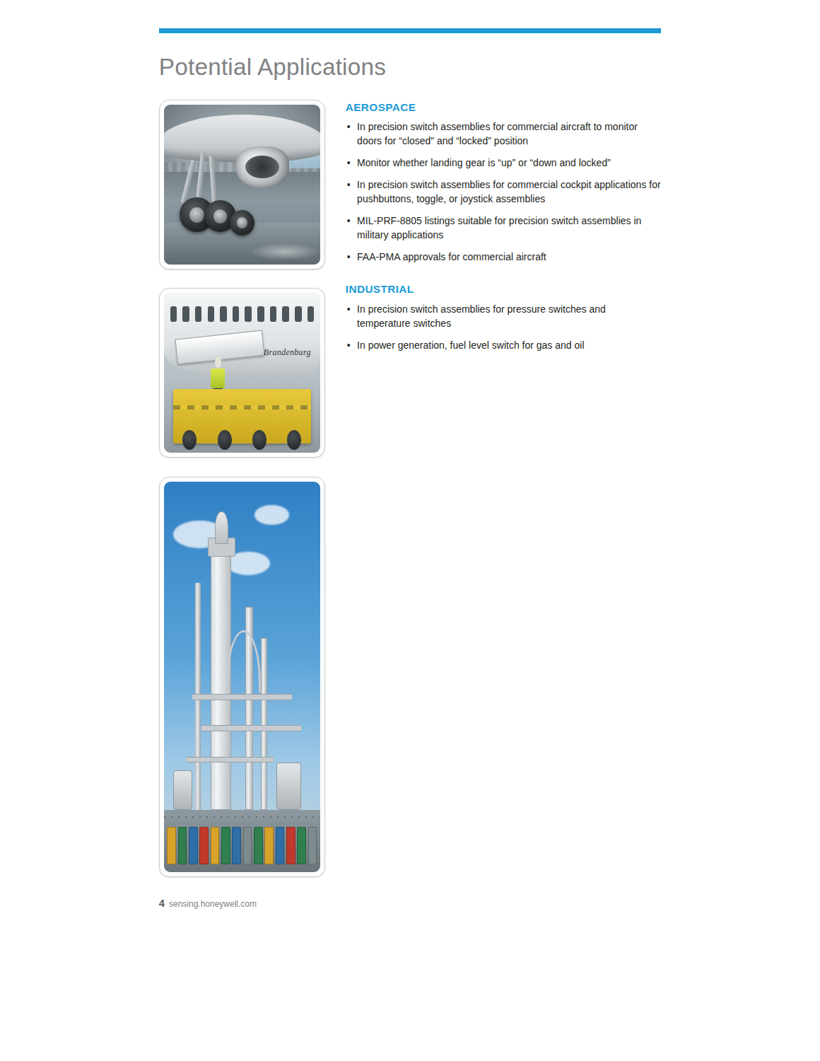Potential Applications
Brandenburg
AEROSPACE
In precision switch assemblies for commercial aircraft to monitor doors for “closed” and “locked” position
Monitor whether landing gear is “up” or “down and locked”
In precision switch assemblies for commercial cockpit applications for pushbuttons, toggle, or joystick assemblies
MIL-PRF-8805 listings suitable for precision switch assemblies in military applications
FAA-PMA approvals for commercial aircraft
INDUSTRIAL
In precision switch assemblies for pressure switches and temperature switches
In power generation, fuel level switch for gas and oil
4sensing.honeywell.com